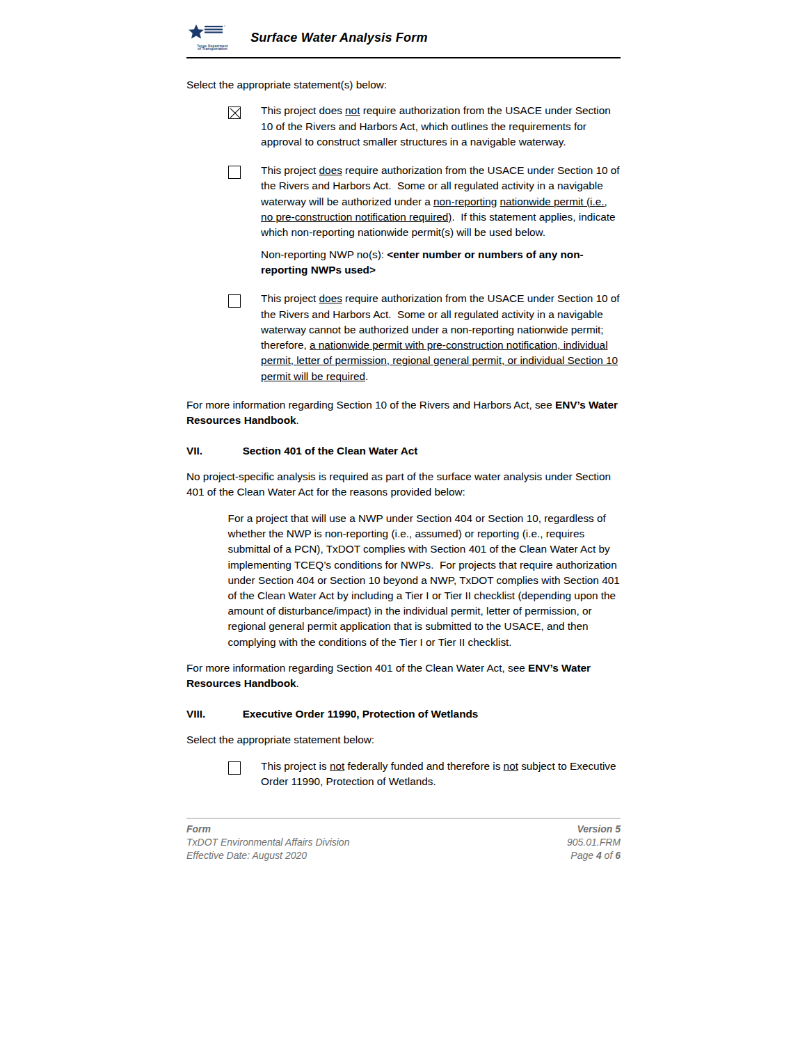®
Texas Department
of Transportation
Surface Water Analysis Form
Select the appropriate statement(s) below:
This project does not require authorization from the USACE under Section 10 of the Rivers and Harbors Act, which outlines the requirements for approval to construct smaller structures in a navigable waterway.
This project does require authorization from the USACE under Section 10 of the Rivers and Harbors Act. Some or all regulated activity in a navigable waterway will be authorized under a non-reporting nationwide permit (i.e., no pre-construction notification required). If this statement applies, indicate which non-reporting nationwide permit(s) will be used below.
Non-reporting NWP no(s): <enter number or numbers of any non-reporting NWPs used>
This project does require authorization from the USACE under Section 10 of the Rivers and Harbors Act. Some or all regulated activity in a navigable waterway cannot be authorized under a non-reporting nationwide permit; therefore, a nationwide permit with pre-construction notification, individual permit, letter of permission, regional general permit, or individual Section 10 permit will be required.
For more information regarding Section 10 of the Rivers and Harbors Act, see ENV’s Water Resources Handbook.
VII. Section 401 of the Clean Water Act
No project-specific analysis is required as part of the surface water analysis under Section 401 of the Clean Water Act for the reasons provided below:
For a project that will use a NWP under Section 404 or Section 10, regardless of whether the NWP is non-reporting (i.e., assumed) or reporting (i.e., requires submittal of a PCN), TxDOT complies with Section 401 of the Clean Water Act by implementing TCEQ’s conditions for NWPs. For projects that require authorization under Section 404 or Section 10 beyond a NWP, TxDOT complies with Section 401 of the Clean Water Act by including a Tier I or Tier II checklist (depending upon the amount of disturbance/impact) in the individual permit, letter of permission, or regional general permit application that is submitted to the USACE, and then complying with the conditions of the Tier I or Tier II checklist.
For more information regarding Section 401 of the Clean Water Act, see ENV’s Water Resources Handbook.
VIII. Executive Order 11990, Protection of Wetlands
Select the appropriate statement below:
This project is not federally funded and therefore is not subject to Executive Order 11990, Protection of Wetlands.
Form
TxDOT Environmental Affairs Division
Effective Date: August 2020
Version 5
905.01.FRM
Page 4 of 6